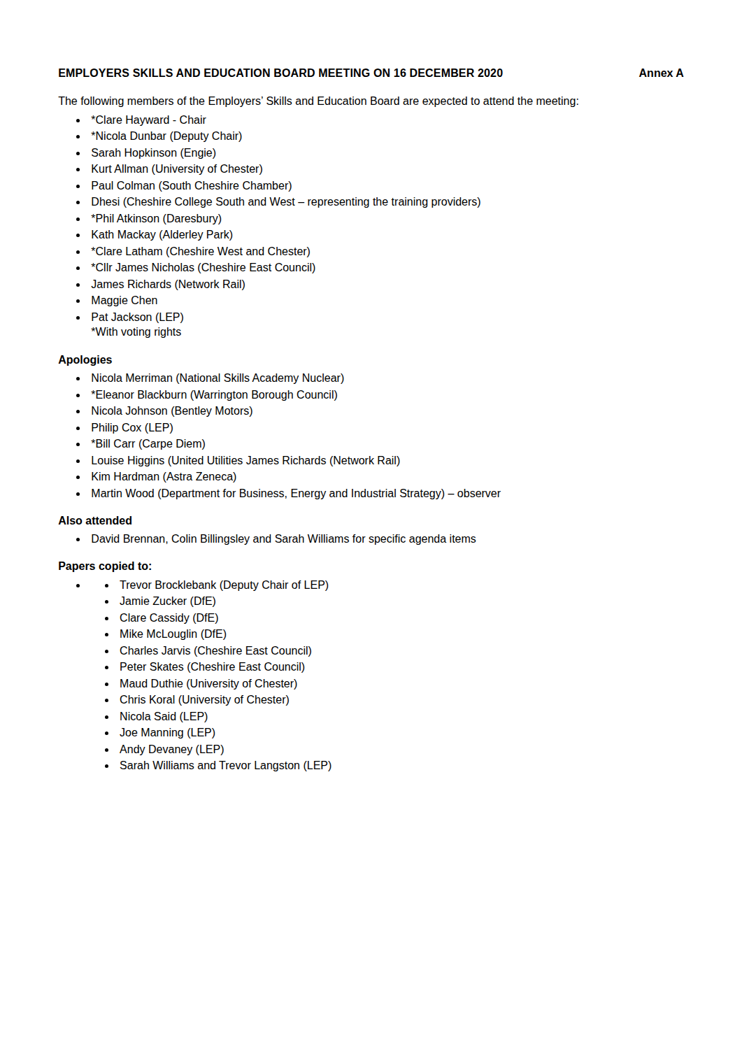EMPLOYERS SKILLS AND EDUCATION BOARD MEETING ON 16 DECEMBER 2020 Annex A
The following members of the Employers’ Skills and Education Board are expected to attend the meeting:
*Clare Hayward - Chair
*Nicola Dunbar (Deputy Chair)
Sarah Hopkinson (Engie)
Kurt Allman (University of Chester)
Paul Colman (South Cheshire Chamber)
Dhesi (Cheshire College South and West – representing the training providers)
*Phil Atkinson (Daresbury)
Kath Mackay (Alderley Park)
*Clare Latham (Cheshire West and Chester)
*Cllr James Nicholas (Cheshire East Council)
James Richards (Network Rail)
Maggie Chen
Pat Jackson (LEP)
*With voting rights
Apologies
Nicola Merriman (National Skills Academy Nuclear)
*Eleanor Blackburn (Warrington Borough Council)
Nicola Johnson (Bentley Motors)
Philip Cox (LEP)
*Bill Carr (Carpe Diem)
Louise Higgins (United Utilities James Richards (Network Rail)
Kim Hardman (Astra Zeneca)
Martin Wood (Department for Business, Energy and Industrial Strategy) – observer
Also attended
David Brennan, Colin Billingsley and Sarah Williams for specific agenda items
Papers copied to:
Trevor Brocklebank (Deputy Chair of LEP)
Jamie Zucker (DfE)
Clare Cassidy (DfE)
Mike McLouglin (DfE)
Charles Jarvis (Cheshire East Council)
Peter Skates (Cheshire East Council)
Maud Duthie (University of Chester)
Chris Koral (University of Chester)
Nicola Said (LEP)
Joe Manning (LEP)
Andy Devaney (LEP)
Sarah Williams and Trevor Langston (LEP)